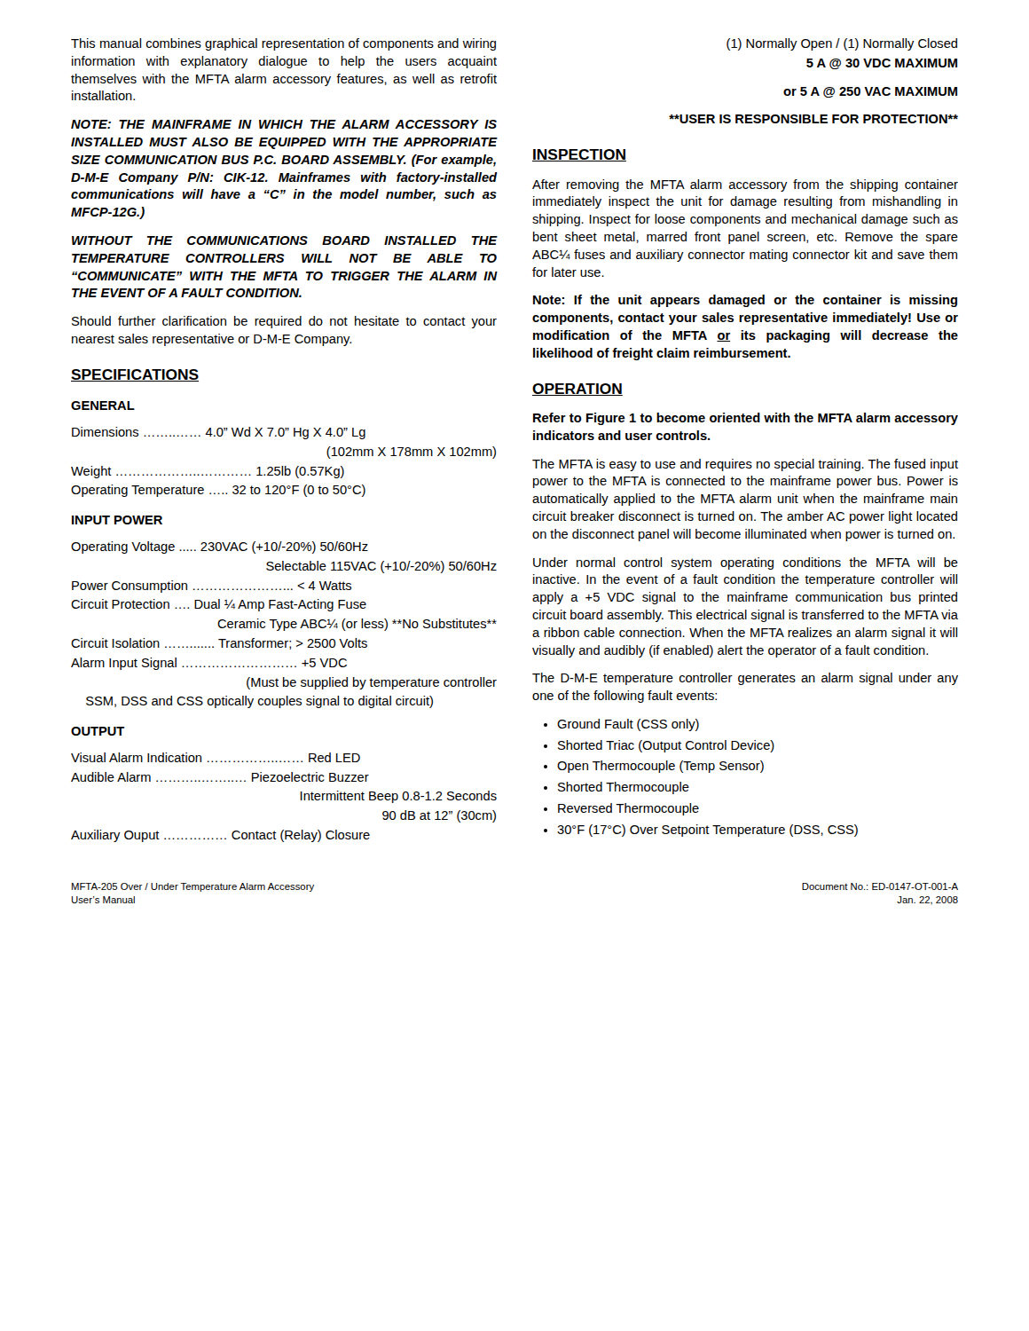This manual combines graphical representation of components and wiring information with explanatory dialogue to help the users acquaint themselves with the MFTA alarm accessory features, as well as retrofit installation.
NOTE: THE MAINFRAME IN WHICH THE ALARM ACCESSORY IS INSTALLED MUST ALSO BE EQUIPPED WITH THE APPROPRIATE SIZE COMMUNICATION BUS P.C. BOARD ASSEMBLY. (For example, D-M-E Company P/N: CIK-12. Mainframes with factory-installed communications will have a “C” in the model number, such as MFCP-12G.)
WITHOUT THE COMMUNICATIONS BOARD INSTALLED THE TEMPERATURE CONTROLLERS WILL NOT BE ABLE TO “COMMUNICATE” WITH THE MFTA TO TRIGGER THE ALARM IN THE EVENT OF A FAULT CONDITION.
Should further clarification be required do not hesitate to contact your nearest sales representative or D-M-E Company.
SPECIFICATIONS
GENERAL
Dimensions ……..…… 4.0” Wd X 7.0” Hg X 4.0” Lg
(102mm X 178mm X 102mm)
Weight ………………..………… 1.25lb (0.57Kg)
Operating Temperature ….. 32 to 120°F (0 to 50°C)
INPUT POWER
Operating Voltage ..... 230VAC (+10/-20%) 50/60Hz
Selectable 115VAC (+10/-20%) 50/60Hz
Power Consumption …………………... < 4 Watts
Circuit Protection …. Dual ¼ Amp Fast-Acting Fuse
Ceramic Type ABC¼ (or less) **No Substitutes**
Circuit Isolation ……....... Transformer; > 2500 Volts
Alarm Input Signal ……………………… +5 VDC
(Must be supplied by temperature controller
SSM, DSS and CSS optically couples signal to digital circuit)
OUTPUT
Visual Alarm Indication ……………..…… Red LED
Audible Alarm ………..……..… Piezoelectric Buzzer
Intermittent Beep 0.8-1.2 Seconds
90 dB at 12” (30cm)
Auxiliary Ouput …………… Contact (Relay) Closure
(1) Normally Open / (1) Normally Closed
5 A @ 30 VDC MAXIMUM
or 5 A @ 250 VAC MAXIMUM
**USER IS RESPONSIBLE FOR PROTECTION**
INSPECTION
After removing the MFTA alarm accessory from the shipping container immediately inspect the unit for damage resulting from mishandling in shipping. Inspect for loose components and mechanical damage such as bent sheet metal, marred front panel screen, etc. Remove the spare ABC¼ fuses and auxiliary connector mating connector kit and save them for later use.
Note: If the unit appears damaged or the container is missing components, contact your sales representative immediately! Use or modification of the MFTA or its packaging will decrease the likelihood of freight claim reimbursement.
OPERATION
Refer to Figure 1 to become oriented with the MFTA alarm accessory indicators and user controls.
The MFTA is easy to use and requires no special training. The fused input power to the MFTA is connected to the mainframe power bus. Power is automatically applied to the MFTA alarm unit when the mainframe main circuit breaker disconnect is turned on. The amber AC power light located on the disconnect panel will become illuminated when power is turned on.
Under normal control system operating conditions the MFTA will be inactive. In the event of a fault condition the temperature controller will apply a +5 VDC signal to the mainframe communication bus printed circuit board assembly. This electrical signal is transferred to the MFTA via a ribbon cable connection. When the MFTA realizes an alarm signal it will visually and audibly (if enabled) alert the operator of a fault condition.
The D-M-E temperature controller generates an alarm signal under any one of the following fault events:
Ground Fault (CSS only)
Shorted Triac (Output Control Device)
Open Thermocouple (Temp Sensor)
Shorted Thermocouple
Reversed Thermocouple
30°F (17°C) Over Setpoint Temperature (DSS, CSS)
MFTA-205 Over / Under Temperature Alarm Accessory
User’s Manual
Document No.: ED-0147-OT-001-A
Jan. 22, 2008